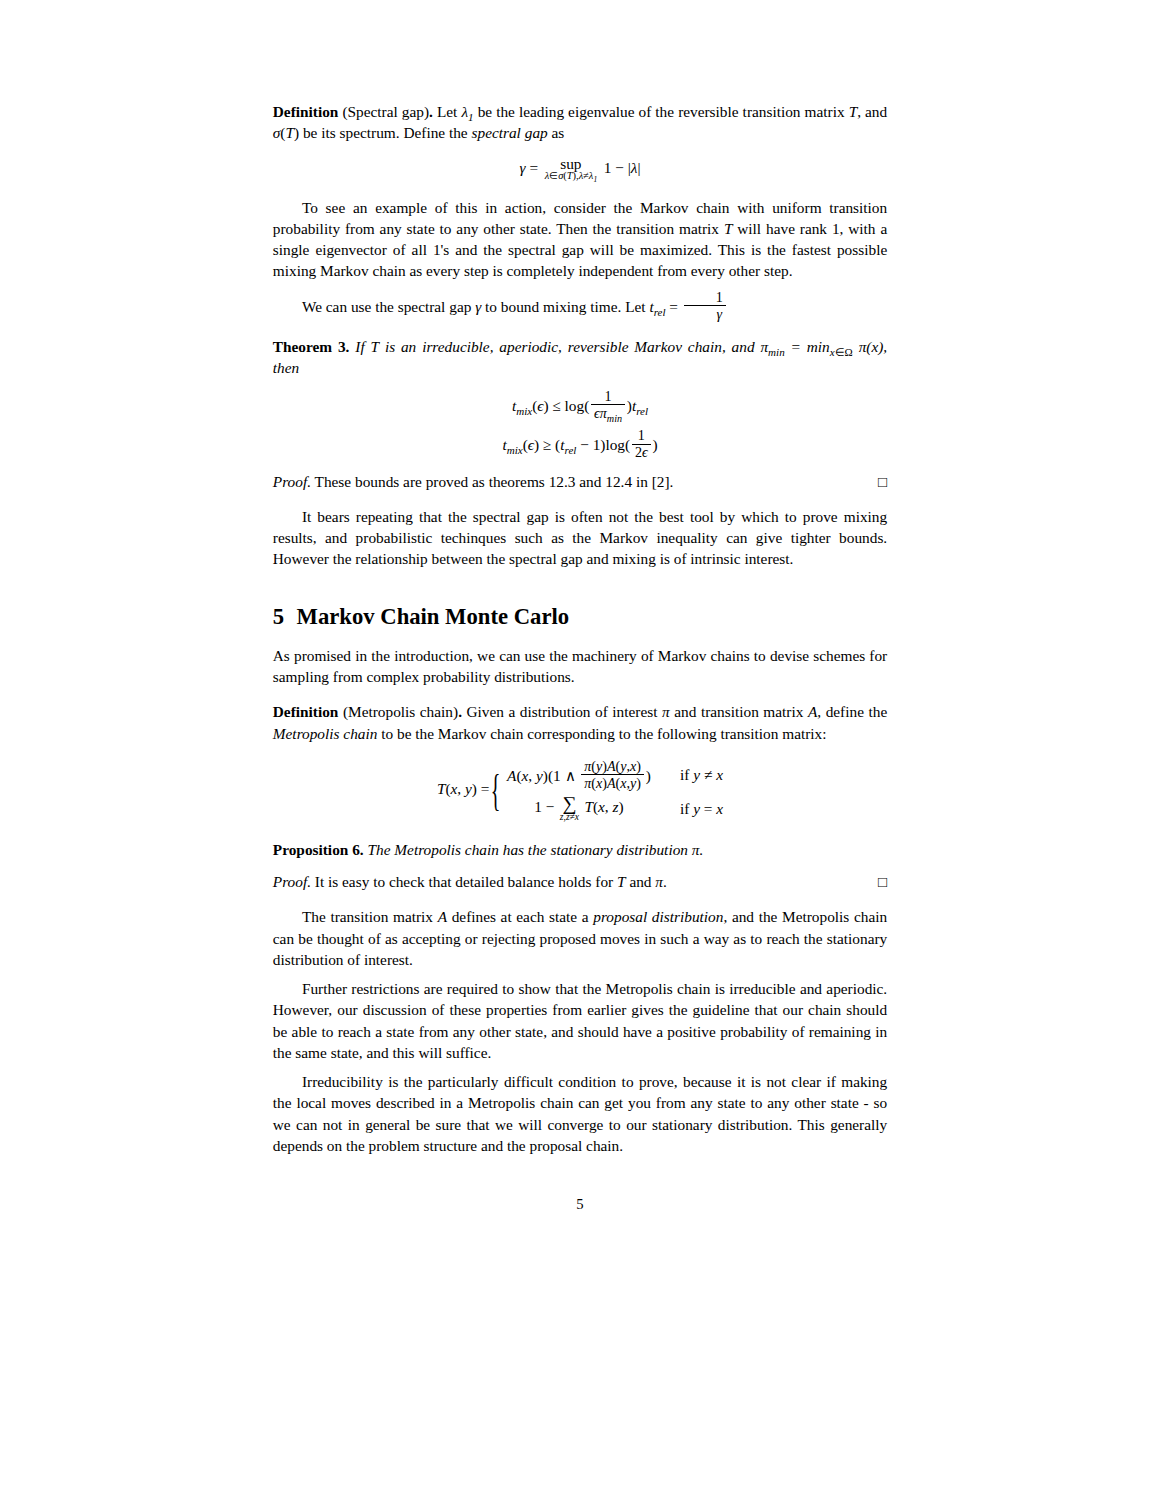Definition (Spectral gap). Let λ1 be the leading eigenvalue of the reversible transition matrix T, and σ(T) be its spectrum. Define the spectral gap as
γ = sup λ∈σ(T),λ≠λ1 1 − |λ|
To see an example of this in action, consider the Markov chain with uniform transition probability from any state to any other state. Then the transition matrix T will have rank 1, with a single eigenvector of all 1's and the spectral gap will be maximized. This is the fastest possible mixing Markov chain as every step is completely independent from every other step.
We can use the spectral gap γ to bound mixing time. Let trel = 1 γ
Theorem 3. If T is an irreducible, aperiodic, reversible Markov chain, and πmin = minx∈Ω π(x), then
tmix(ϵ) ≤ log(1 ϵπmin)trel
tmix(ϵ) ≥ (trel − 1)log(12ϵ)
□ Proof. These bounds are proved as theorems 12.3 and 12.4 in [2].
It bears repeating that the spectral gap is often not the best tool by which to prove mixing results, and probabilistic techinques such as the Markov inequality can give tighter bounds. However the relationship between the spectral gap and mixing is of intrinsic interest.
5 Markov Chain Monte Carlo
As promised in the introduction, we can use the machinery of Markov chains to devise schemes for sampling from complex probability distributions.
Definition (Metropolis chain). Given a distribution of interest π and transition matrix A, define the Metropolis chain to be the Markov chain corresponding to the following transition matrix:
T(x, y) = {
| A ( x , y )(1 ∧ π ( y ) A ( y , x ) π ( x ) A ( x , y ) ) | if y ≠ x |
| 1 − ∑ z , z ≠ x T ( x , z ) | if y = x |
Proposition 6. The Metropolis chain has the stationary distribution π.
□ Proof. It is easy to check that detailed balance holds for T and π.
The transition matrix A defines at each state a proposal distribution, and the Metropolis chain can be thought of as accepting or rejecting proposed moves in such a way as to reach the stationary distribution of interest.
Further restrictions are required to show that the Metropolis chain is irreducible and aperiodic. However, our discussion of these properties from earlier gives the guideline that our chain should be able to reach a state from any other state, and should have a positive probability of remaining in the same state, and this will suffice.
Irreducibility is the particularly difficult condition to prove, because it is not clear if making the local moves described in a Metropolis chain can get you from any state to any other state - so we can not in general be sure that we will converge to our stationary distribution. This generally depends on the problem structure and the proposal chain.
5